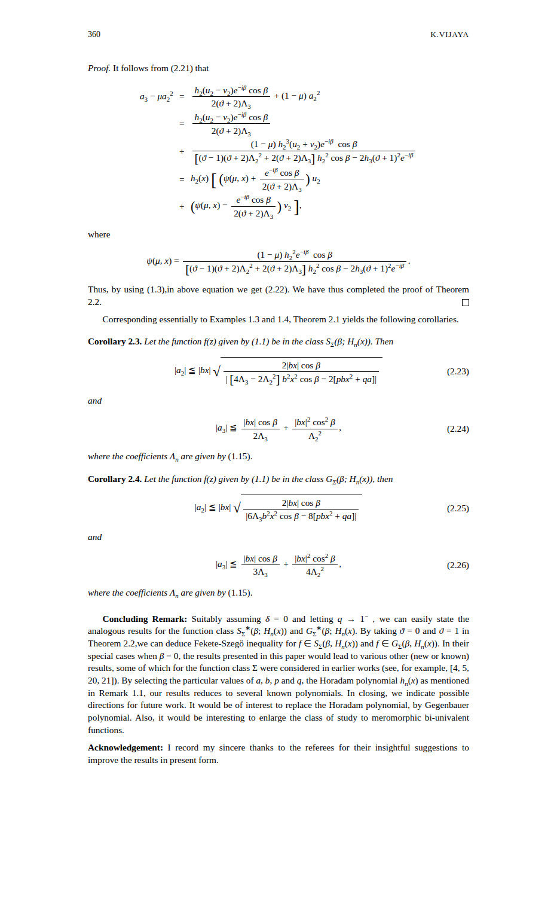360 K.VIJAYA
Proof. It follows from (2.21) that
a3 − μa22
=
h2(u2 − v2)e−iβ cos β 2(ϑ + 2)Λ3 + (1 − μ) a22
=
h2(u2 − v2)e−iβ cos β 2(ϑ + 2)Λ3
+
(1 − μ) h23(u2 + v2)e−iβ cos β [(ϑ − 1)(ϑ + 2)Λ22 + 2(ϑ + 2)Λ3] h22 cos β − 2h3(ϑ + 1)2e−iβ
=
h2(x) [ (ψ(μ, x) + e−iβ cos β 2(ϑ + 2)Λ3 ) u2
+
(ψ(μ, x) − e−iβ cos β 2(ϑ + 2)Λ3 ) v2 ],
where
ψ(μ, x) = (1 − μ) h22e−iβ cos β [(ϑ − 1)(ϑ + 2)Λ22 + 2(ϑ + 2)Λ3] h22 cos β − 2h3(ϑ + 1)2e−iβ .
Thus, by using (1.3),in above equation we get (2.22). We have thus completed the proof of Theorem 2.2.
Corresponding essentially to Examples 1.3 and 1.4, Theorem 2.1 yields the following corollaries.
Corollary 2.3. Let the function f(z) given by (1.1) be in the class SΣ(β; Hn(x)). Then
|a2| ≦ |bx| √ 2|bx| cos β | [4Λ3 − 2Λ22] b2x2 cos β − 2[pbx2 + qa]|
(2.23)
and
|a3| ≦ |bx| cos β 2Λ3 + |bx|2 cos2 β Λ22 ,
(2.24)
where the coefficients Λn are given by (1.15).
Corollary 2.4. Let the function f(z) given by (1.1) be in the class GΣ(β; Hn(x)), then
|a2| ≦ |bx| √ 2|bx| cos β |6Λ3b2x2 cos β − 8[pbx2 + qa]|
(2.25)
and
|a3| ≦ |bx| cos β 3Λ3 + |bx|2 cos2 β 4Λ22 ,
(2.26)
where the coefficients Λn are given by (1.15).
Concluding Remark: Suitably assuming δ = 0 and letting q → 1− , we can easily state the analogous results for the function class SΣ∗(β; Hn(x)) and GΣ∗(β; Hn(x). By taking ϑ = 0 and ϑ = 1 in Theorem 2.2,we can deduce Fekete-Szegö inequality for f ∈ SΣ(β, Hn(x)) and f ∈ GΣ(β, Hn(x)). In their special cases when β = 0, the results presented in this paper would lead to various other (new or known) results, some of which for the function class Σ were considered in earlier works (see, for example, [4, 5, 20, 21]). By selecting the particular values of a, b, p and q, the Horadam polynomial hn(x) as mentioned in Remark 1.1, our results reduces to several known polynomials. In closing, we indicate possible directions for future work. It would be of interest to replace the Horadam polynomial, by Gegenbauer polynomial. Also, it would be interesting to enlarge the class of study to meromorphic bi-univalent functions.
Acknowledgement: I record my sincere thanks to the referees for their insightful suggestions to improve the results in present form.